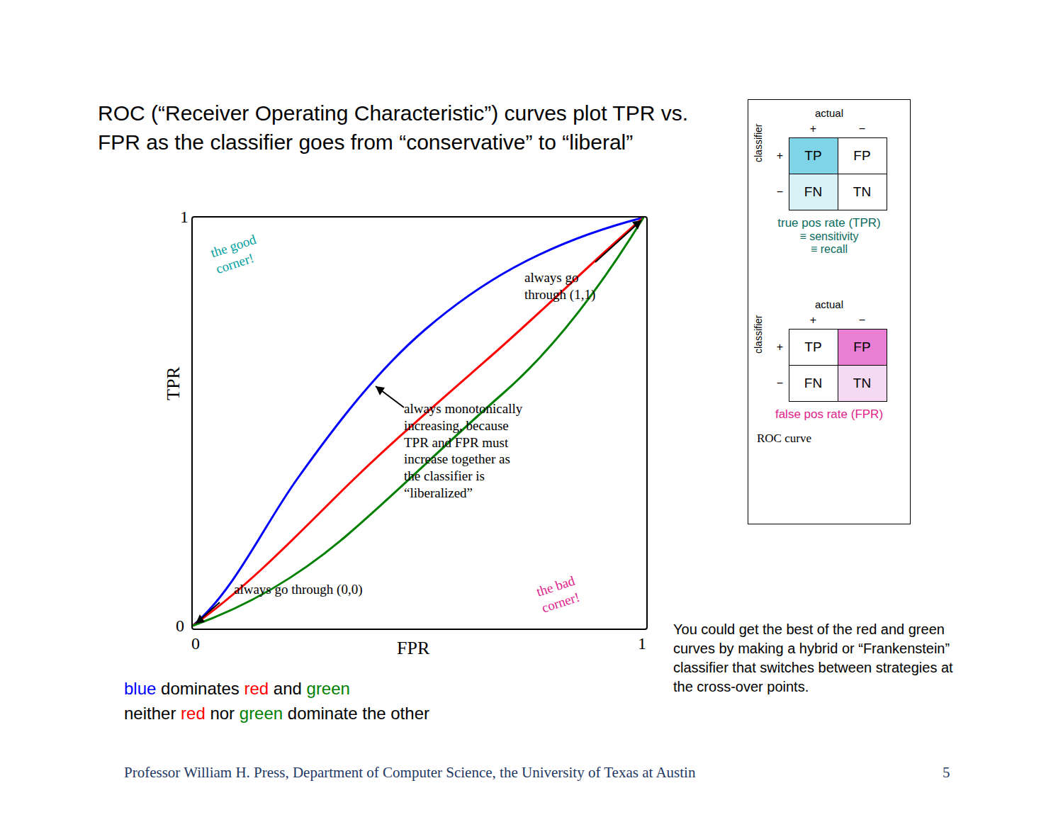ROC (“Receiver Operating Characteristic”) curves plot TPR vs. FPR as the classifier goes from “conservative” to “liberal”
1 0 0 1 TPR FPR
the good
corner!
the bad
corner!
always go
through (1,1)
always go through (0,0)
always monotonically
increasing, because
TPR and FPR must
increase together as
the classifier is
“liberalized”
actual
classifier
| | + | − |
| + | TP | FP |
| − | FN | TN |
true pos rate (TPR)
≡ sensitivity
≡ recall
actual
classifier
| | + | − |
| + | TP | FP |
| − | FN | TN |
false pos rate (FPR)
ROC curve
You could get the best of the red and green curves by making a hybrid or “Frankenstein” classifier that switches between strategies at the cross-over points.
blue dominates red and green
neither red nor green dominate the other
Professor William H. Press, Department of Computer Science, the University of Texas at Austin
5